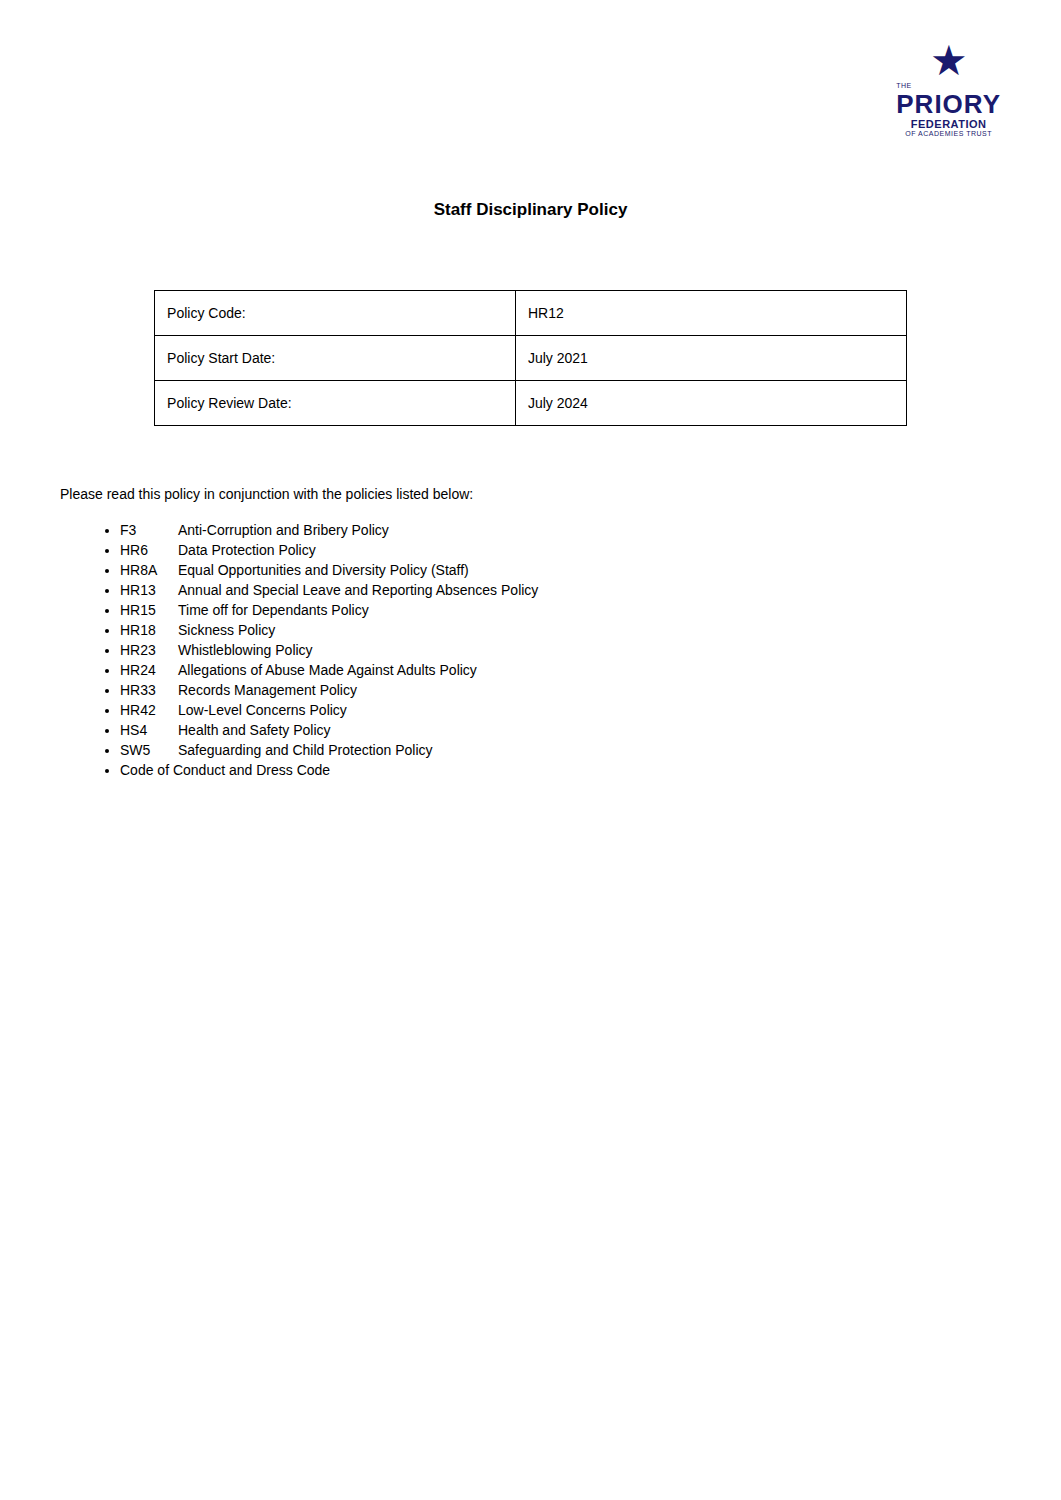★
THE
PRIORY
FEDERATION
OF ACADEMIES TRUST
Staff Disciplinary Policy
| Policy Code: | HR12 |
| Policy Start Date: | July 2021 |
| Policy Review Date: | July 2024 |
Please read this policy in conjunction with the policies listed below:
F3 Anti-Corruption and Bribery Policy
HR6 Data Protection Policy
HR8AEqual Opportunities and Diversity Policy (Staff)
HR13 Annual and Special Leave and Reporting Absences Policy
HR15 Time off for Dependants Policy
HR18 Sickness Policy
HR23 Whistleblowing Policy
HR24 Allegations of Abuse Made Against Adults Policy
HR33 Records Management Policy
HR42 Low-Level Concerns Policy
HS4 Health and Safety Policy
SW5 Safeguarding and Child Protection Policy
Code of Conduct and Dress Code